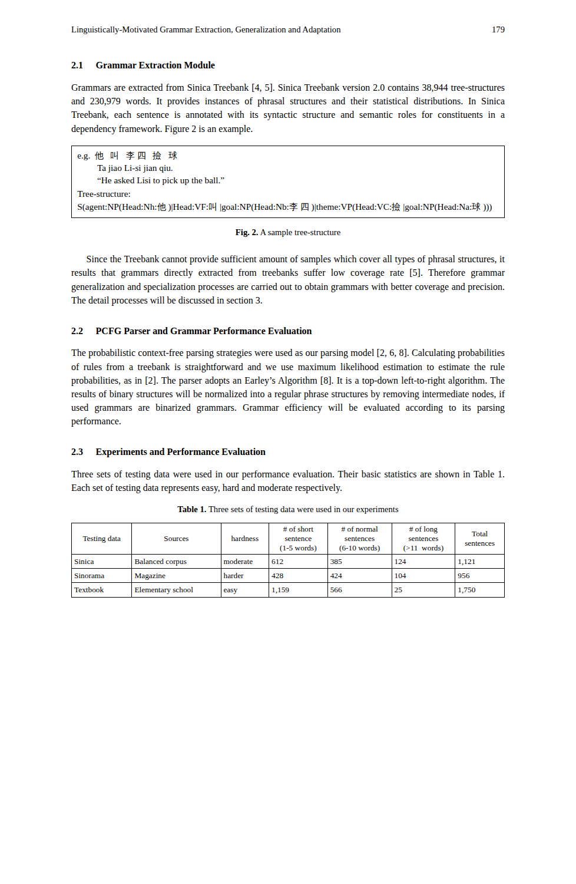Linguistically-Motivated Grammar Extraction, Generalization and Adaptation 179
2.1 Grammar Extraction Module
Grammars are extracted from Sinica Treebank [4, 5]. Sinica Treebank version 2.0 contains 38,944 tree-structures and 230,979 words. It provides instances of phrasal structures and their statistical distributions. In Sinica Treebank, each sentence is annotated with its syntactic structure and semantic roles for constituents in a dependency framework. Figure 2 is an example.
e.g. 他 叫 李四 撿 球
Ta jiao Li-si jian qiu.
“He asked Lisi to pick up the ball.”
Tree-structure:
S(agent:NP(Head:Nh:他)|Head:VF:叫|goal:NP(Head:Nb:李四)|theme:VP(Head:VC:撿|goal:NP(Head:Na:球)))
Fig. 2. A sample tree-structure
Since the Treebank cannot provide sufficient amount of samples which cover all types of phrasal structures, it results that grammars directly extracted from treebanks suffer low coverage rate [5]. Therefore grammar generalization and specialization processes are carried out to obtain grammars with better coverage and precision. The detail processes will be discussed in section 3.
2.2 PCFG Parser and Grammar Performance Evaluation
The probabilistic context-free parsing strategies were used as our parsing model [2, 6, 8]. Calculating probabilities of rules from a treebank is straightforward and we use maximum likelihood estimation to estimate the rule probabilities, as in [2]. The parser adopts an Earley’s Algorithm [8]. It is a top-down left-to-right algorithm. The results of binary structures will be normalized into a regular phrase structures by removing intermediate nodes, if used grammars are binarized grammars. Grammar efficiency will be evaluated according to its parsing performance.
2.3 Experiments and Performance Evaluation
Three sets of testing data were used in our performance evaluation. Their basic statistics are shown in Table 1. Each set of testing data represents easy, hard and moderate respectively.
Table 1. Three sets of testing data were used in our experiments
| Testing data | Sources | hardness | # of short sentence (1-5 words) | # of normal sentences (6-10 words) | # of long sentences (>11 words) | Total sentences |
| --- | --- | --- | --- | --- | --- | --- |
| Sinica | Balanced corpus | moderate | 612 | 385 | 124 | 1,121 |
| Sinorama | Magazine | harder | 428 | 424 | 104 | 956 |
| Textbook | Elementary school | easy | 1,159 | 566 | 25 | 1,750 |